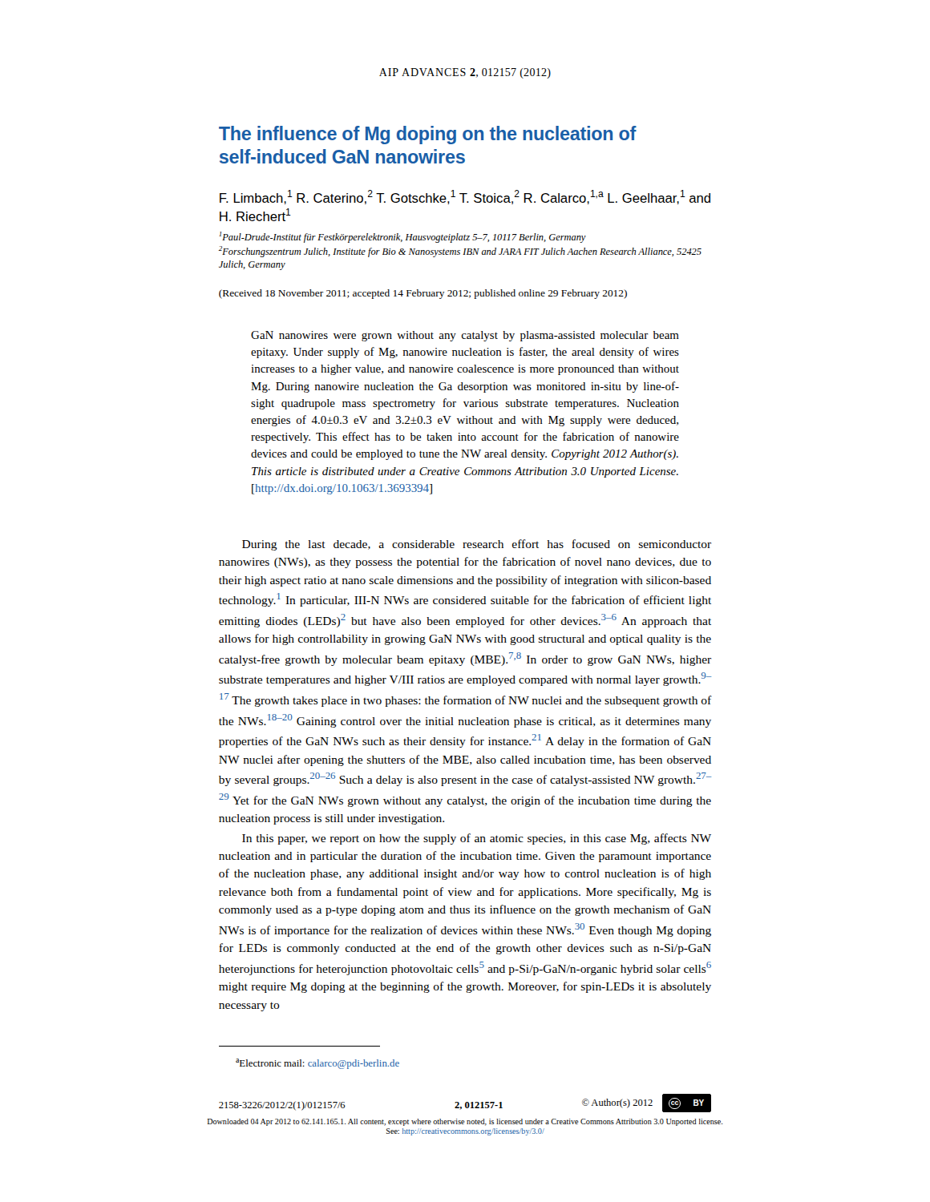AIP ADVANCES 2, 012157 (2012)
The influence of Mg doping on the nucleation of
self-induced GaN nanowires
F. Limbach,1 R. Caterino,2 T. Gotschke,1 T. Stoica,2 R. Calarco,1,a L. Geelhaar,1 and H. Riechert1
1Paul-Drude-Institut für Festkörperelektronik, Hausvogteiplatz 5–7, 10117 Berlin, Germany
2Forschungszentrum Julich, Institute for Bio & Nanosystems IBN and JARA FIT Julich Aachen Research Alliance, 52425 Julich, Germany
(Received 18 November 2011; accepted 14 February 2012; published online 29 February 2012)
GaN nanowires were grown without any catalyst by plasma-assisted molecular beam epitaxy. Under supply of Mg, nanowire nucleation is faster, the areal density of wires increases to a higher value, and nanowire coalescence is more pronounced than without Mg. During nanowire nucleation the Ga desorption was monitored in-situ by line-of-sight quadrupole mass spectrometry for various substrate temperatures. Nucleation energies of 4.0±0.3 eV and 3.2±0.3 eV without and with Mg supply were deduced, respectively. This effect has to be taken into account for the fabrication of nanowire devices and could be employed to tune the NW areal density. Copyright 2012 Author(s). This article is distributed under a Creative Commons Attribution 3.0 Unported License. [http://dx.doi.org/10.1063/1.3693394]
During the last decade, a considerable research effort has focused on semiconductor nanowires (NWs), as they possess the potential for the fabrication of novel nano devices, due to their high aspect ratio at nano scale dimensions and the possibility of integration with silicon-based technology.1 In particular, III-N NWs are considered suitable for the fabrication of efficient light emitting diodes (LEDs)2 but have also been employed for other devices.3–6 An approach that allows for high controllability in growing GaN NWs with good structural and optical quality is the catalyst-free growth by molecular beam epitaxy (MBE).7,8 In order to grow GaN NWs, higher substrate temperatures and higher V/III ratios are employed compared with normal layer growth.9–17 The growth takes place in two phases: the formation of NW nuclei and the subsequent growth of the NWs.18–20 Gaining control over the initial nucleation phase is critical, as it determines many properties of the GaN NWs such as their density for instance.21 A delay in the formation of GaN NW nuclei after opening the shutters of the MBE, also called incubation time, has been observed by several groups.20–26 Such a delay is also present in the case of catalyst-assisted NW growth.27–29 Yet for the GaN NWs grown without any catalyst, the origin of the incubation time during the nucleation process is still under investigation.
In this paper, we report on how the supply of an atomic species, in this case Mg, affects NW nucleation and in particular the duration of the incubation time. Given the paramount importance of the nucleation phase, any additional insight and/or way how to control nucleation is of high relevance both from a fundamental point of view and for applications. More specifically, Mg is commonly used as a p-type doping atom and thus its influence on the growth mechanism of GaN NWs is of importance for the realization of devices within these NWs.30 Even though Mg doping for LEDs is commonly conducted at the end of the growth other devices such as n-Si/p-GaN heterojunctions for heterojunction photovoltaic cells5 and p-Si/p-GaN/n-organic hybrid solar cells6 might require Mg doping at the beginning of the growth. Moreover, for spin-LEDs it is absolutely necessary to
aElectronic mail: calarco@pdi-berlin.de
2158-3226/2012/2(1)/012157/6
2, 012157-1
© Author(s) 2012 cc BY
Downloaded 04 Apr 2012 to 62.141.165.1. All content, except where otherwise noted, is licensed under a Creative Commons Attribution 3.0 Unported license.
See: http://creativecommons.org/licenses/by/3.0/